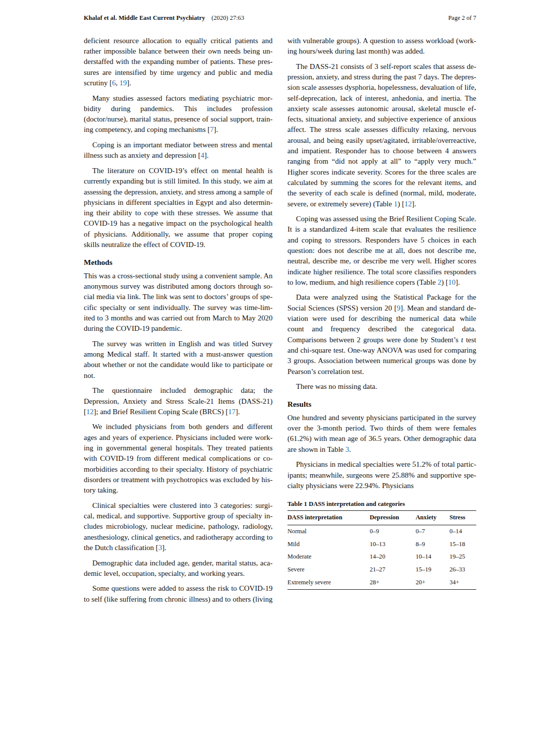Khalaf et al. Middle East Current Psychiatry (2020) 27:63
Page 2 of 7
deficient resource allocation to equally critical patients and rather impossible balance between their own needs being understaffed with the expanding number of patients. These pressures are intensified by time urgency and public and media scrutiny [6, 19].
Many studies assessed factors mediating psychiatric morbidity during pandemics. This includes profession (doctor/nurse), marital status, presence of social support, training competency, and coping mechanisms [7].
Coping is an important mediator between stress and mental illness such as anxiety and depression [4].
The literature on COVID-19’s effect on mental health is currently expanding but is still limited. In this study, we aim at assessing the depression, anxiety, and stress among a sample of physicians in different specialties in Egypt and also determining their ability to cope with these stresses. We assume that COVID-19 has a negative impact on the psychological health of physicians. Additionally, we assume that proper coping skills neutralize the effect of COVID-19.
Methods
This was a cross-sectional study using a convenient sample. An anonymous survey was distributed among doctors through social media via link. The link was sent to doctors’ groups of specific specialty or sent individually. The survey was time-limited to 3 months and was carried out from March to May 2020 during the COVID-19 pandemic.
The survey was written in English and was titled Survey among Medical staff. It started with a must-answer question about whether or not the candidate would like to participate or not.
The questionnaire included demographic data; the Depression, Anxiety and Stress Scale-21 Items (DASS-21) [12]; and Brief Resilient Coping Scale (BRCS) [17].
We included physicians from both genders and different ages and years of experience. Physicians included were working in governmental general hospitals. They treated patients with COVID-19 from different medical complications or comorbidities according to their specialty. History of psychiatric disorders or treatment with psychotropics was excluded by history taking.
Clinical specialties were clustered into 3 categories: surgical, medical, and supportive. Supportive group of specialty includes microbiology, nuclear medicine, pathology, radiology, anesthesiology, clinical genetics, and radiotherapy according to the Dutch classification [3].
Demographic data included age, gender, marital status, academic level, occupation, specialty, and working years.
Some questions were added to assess the risk to COVID-19 to self (like suffering from chronic illness) and to others (living with vulnerable groups). A question to assess workload (working hours/week during last month) was added.
The DASS-21 consists of 3 self-report scales that assess depression, anxiety, and stress during the past 7 days. The depression scale assesses dysphoria, hopelessness, devaluation of life, self-deprecation, lack of interest, anhedonia, and inertia. The anxiety scale assesses autonomic arousal, skeletal muscle effects, situational anxiety, and subjective experience of anxious affect. The stress scale assesses difficulty relaxing, nervous arousal, and being easily upset/agitated, irritable/overreactive, and impatient. Responder has to choose between 4 answers ranging from “did not apply at all” to “apply very much.” Higher scores indicate severity. Scores for the three scales are calculated by summing the scores for the relevant items, and the severity of each scale is defined (normal, mild, moderate, severe, or extremely severe) (Table 1) [12].
Coping was assessed using the Brief Resilient Coping Scale. It is a standardized 4-item scale that evaluates the resilience and coping to stressors. Responders have 5 choices in each question: does not describe me at all, does not describe me, neutral, describe me, or describe me very well. Higher scores indicate higher resilience. The total score classifies responders to low, medium, and high resilience copers (Table 2) [10].
Data were analyzed using the Statistical Package for the Social Sciences (SPSS) version 20 [9]. Mean and standard deviation were used for describing the numerical data while count and frequency described the categorical data. Comparisons between 2 groups were done by Student’s t test and chi-square test. One-way ANOVA was used for comparing 3 groups. Association between numerical groups was done by Pearson’s correlation test.
There was no missing data.
Results
One hundred and seventy physicians participated in the survey over the 3-month period. Two thirds of them were females (61.2%) with mean age of 36.5 years. Other demographic data are shown in Table 3.
Physicians in medical specialties were 51.2% of total participants; meanwhile, surgeons were 25.88% and supportive specialty physicians were 22.94%. Physicians
Table 1 DASS interpretation and categories
| DASS interpretation | Depression | Anxiety | Stress |
| --- | --- | --- | --- |
| Normal | 0–9 | 0–7 | 0–14 |
| Mild | 10–13 | 8–9 | 15–18 |
| Moderate | 14–20 | 10–14 | 19–25 |
| Severe | 21–27 | 15–19 | 26–33 |
| Extremely severe | 28+ | 20+ | 34+ |